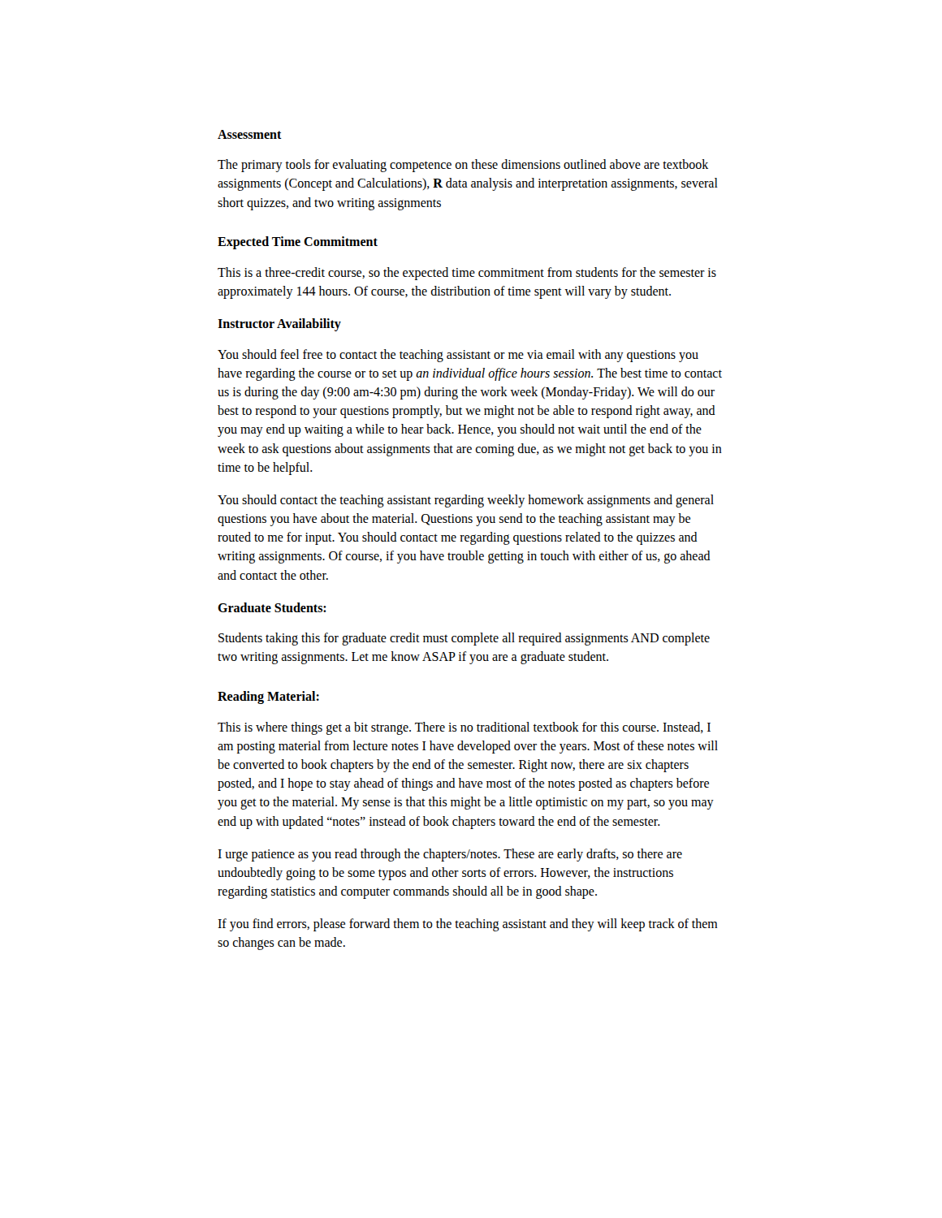Assessment
The primary tools for evaluating competence on these dimensions outlined above are textbook assignments (Concept and Calculations), R data analysis and interpretation assignments, several short quizzes, and two writing assignments
Expected Time Commitment
This is a three-credit course, so the expected time commitment from students for the semester is approximately 144 hours. Of course, the distribution of time spent will vary by student.
Instructor Availability
You should feel free to contact the teaching assistant or me via email with any questions you have regarding the course or to set up an individual office hours session. The best time to contact us is during the day (9:00 am-4:30 pm) during the work week (Monday-Friday). We will do our best to respond to your questions promptly, but we might not be able to respond right away, and you may end up waiting a while to hear back. Hence, you should not wait until the end of the week to ask questions about assignments that are coming due, as we might not get back to you in time to be helpful.
You should contact the teaching assistant regarding weekly homework assignments and general questions you have about the material. Questions you send to the teaching assistant may be routed to me for input. You should contact me regarding questions related to the quizzes and writing assignments. Of course, if you have trouble getting in touch with either of us, go ahead and contact the other.
Graduate Students:
Students taking this for graduate credit must complete all required assignments AND complete two writing assignments. Let me know ASAP if you are a graduate student.
Reading Material:
This is where things get a bit strange. There is no traditional textbook for this course. Instead, I am posting material from lecture notes I have developed over the years. Most of these notes will be converted to book chapters by the end of the semester. Right now, there are six chapters posted, and I hope to stay ahead of things and have most of the notes posted as chapters before you get to the material. My sense is that this might be a little optimistic on my part, so you may end up with updated “notes” instead of book chapters toward the end of the semester.
I urge patience as you read through the chapters/notes. These are early drafts, so there are undoubtedly going to be some typos and other sorts of errors. However, the instructions regarding statistics and computer commands should all be in good shape.
If you find errors, please forward them to the teaching assistant and they will keep track of them so changes can be made.